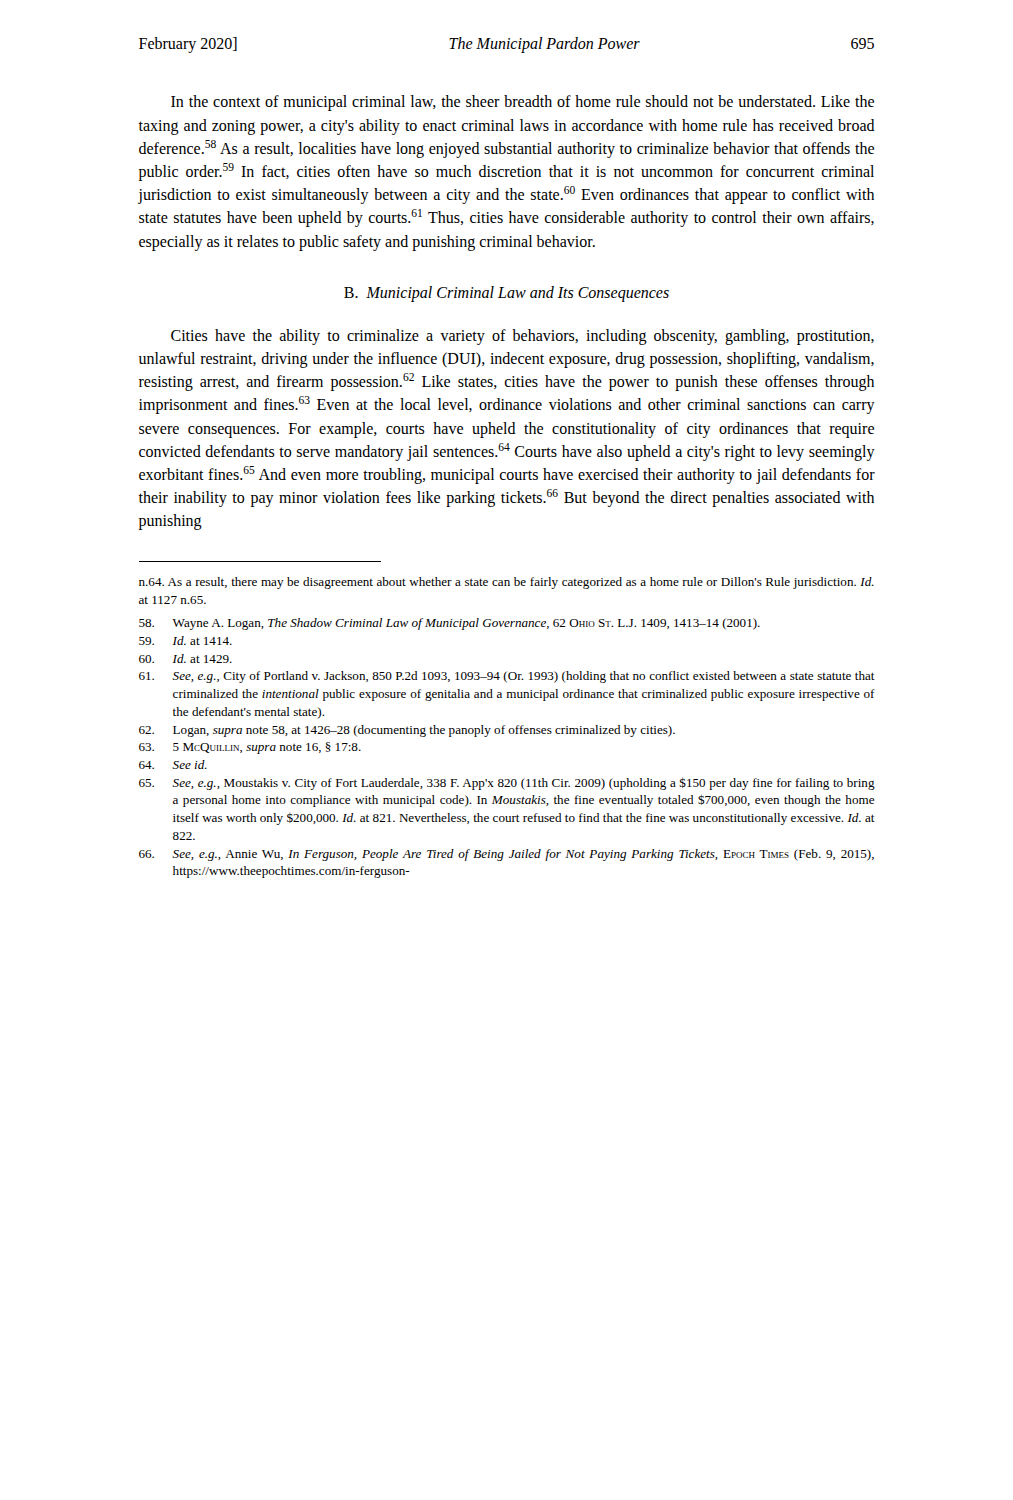February 2020] The Municipal Pardon Power 695
In the context of municipal criminal law, the sheer breadth of home rule should not be understated. Like the taxing and zoning power, a city's ability to enact criminal laws in accordance with home rule has received broad deference.58 As a result, localities have long enjoyed substantial authority to criminalize behavior that offends the public order.59 In fact, cities often have so much discretion that it is not uncommon for concurrent criminal jurisdiction to exist simultaneously between a city and the state.60 Even ordinances that appear to conflict with state statutes have been upheld by courts.61 Thus, cities have considerable authority to control their own affairs, especially as it relates to public safety and punishing criminal behavior.
B. Municipal Criminal Law and Its Consequences
Cities have the ability to criminalize a variety of behaviors, including obscenity, gambling, prostitution, unlawful restraint, driving under the influence (DUI), indecent exposure, drug possession, shoplifting, vandalism, resisting arrest, and firearm possession.62 Like states, cities have the power to punish these offenses through imprisonment and fines.63 Even at the local level, ordinance violations and other criminal sanctions can carry severe consequences. For example, courts have upheld the constitutionality of city ordinances that require convicted defendants to serve mandatory jail sentences.64 Courts have also upheld a city's right to levy seemingly exorbitant fines.65 And even more troubling, municipal courts have exercised their authority to jail defendants for their inability to pay minor violation fees like parking tickets.66 But beyond the direct penalties associated with punishing
n.64. As a result, there may be disagreement about whether a state can be fairly categorized as a home rule or Dillon's Rule jurisdiction. Id. at 1127 n.65.
58. Wayne A. Logan, The Shadow Criminal Law of Municipal Governance, 62 Ohio St. L.J. 1409, 1413–14 (2001).
59. Id. at 1414.
60. Id. at 1429.
61. See, e.g., City of Portland v. Jackson, 850 P.2d 1093, 1093–94 (Or. 1993) (holding that no conflict existed between a state statute that criminalized the intentional public exposure of genitalia and a municipal ordinance that criminalized public exposure irrespective of the defendant's mental state).
62. Logan, supra note 58, at 1426–28 (documenting the panoply of offenses criminalized by cities).
63. 5 McQuillin, supra note 16, § 17:8.
64. See id.
65. See, e.g., Moustakis v. City of Fort Lauderdale, 338 F. App'x 820 (11th Cir. 2009) (upholding a $150 per day fine for failing to bring a personal home into compliance with municipal code). In Moustakis, the fine eventually totaled $700,000, even though the home itself was worth only $200,000. Id. at 821. Nevertheless, the court refused to find that the fine was unconstitutionally excessive. Id. at 822.
66. See, e.g., Annie Wu, In Ferguson, People Are Tired of Being Jailed for Not Paying Parking Tickets, Epoch Times (Feb. 9, 2015), https://www.theepochtimes.com/in-ferguson-